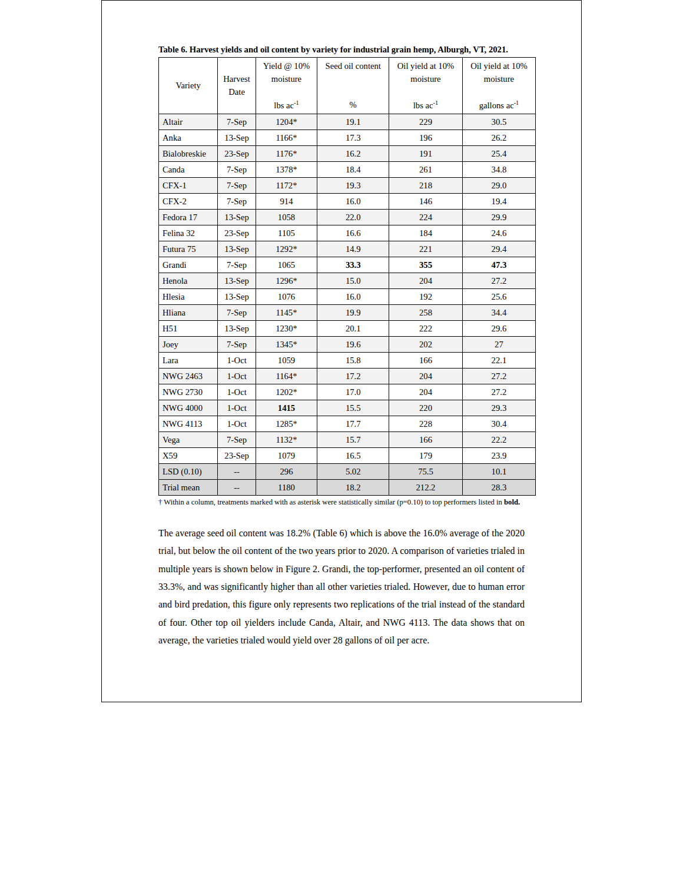Table 6. Harvest yields and oil content by variety for industrial grain hemp, Alburgh, VT, 2021.
| Variety | Harvest Date | Yield @ 10% moisture lbs ac -1 | Seed oil content % | Oil yield at 10% moisture lbs ac -1 | Oil yield at 10% moisture gallons ac -1 |
| --- | --- | --- | --- | --- | --- |
| Altair | 7-Sep | 1204* | 19.1 | 229 | 30.5 |
| Anka | 13-Sep | 1166* | 17.3 | 196 | 26.2 |
| Bialobreskie | 23-Sep | 1176* | 16.2 | 191 | 25.4 |
| Canda | 7-Sep | 1378* | 18.4 | 261 | 34.8 |
| CFX-1 | 7-Sep | 1172* | 19.3 | 218 | 29.0 |
| CFX-2 | 7-Sep | 914 | 16.0 | 146 | 19.4 |
| Fedora 17 | 13-Sep | 1058 | 22.0 | 224 | 29.9 |
| Felina 32 | 23-Sep | 1105 | 16.6 | 184 | 24.6 |
| Futura 75 | 13-Sep | 1292* | 14.9 | 221 | 29.4 |
| Grandi | 7-Sep | 1065 | 33.3 | 355 | 47.3 |
| Henola | 13-Sep | 1296* | 15.0 | 204 | 27.2 |
| Hlesia | 13-Sep | 1076 | 16.0 | 192 | 25.6 |
| Hliana | 7-Sep | 1145* | 19.9 | 258 | 34.4 |
| H51 | 13-Sep | 1230* | 20.1 | 222 | 29.6 |
| Joey | 7-Sep | 1345* | 19.6 | 202 | 27 |
| Lara | 1-Oct | 1059 | 15.8 | 166 | 22.1 |
| NWG 2463 | 1-Oct | 1164* | 17.2 | 204 | 27.2 |
| NWG 2730 | 1-Oct | 1202* | 17.0 | 204 | 27.2 |
| NWG 4000 | 1-Oct | 1415 | 15.5 | 220 | 29.3 |
| NWG 4113 | 1-Oct | 1285* | 17.7 | 228 | 30.4 |
| Vega | 7-Sep | 1132* | 15.7 | 166 | 22.2 |
| X59 | 23-Sep | 1079 | 16.5 | 179 | 23.9 |
| LSD (0.10) | -- | 296 | 5.02 | 75.5 | 10.1 |
| Trial mean | -- | 1180 | 18.2 | 212.2 | 28.3 |
† Within a column, treatments marked with as asterisk were statistically similar (p=0.10) to top performers listed in bold.
The average seed oil content was 18.2% (Table 6) which is above the 16.0% average of the 2020 trial, but below the oil content of the two years prior to 2020. A comparison of varieties trialed in multiple years is shown below in Figure 2. Grandi, the top-performer, presented an oil content of 33.3%, and was significantly higher than all other varieties trialed. However, due to human error and bird predation, this figure only represents two replications of the trial instead of the standard of four. Other top oil yielders include Canda, Altair, and NWG 4113. The data shows that on average, the varieties trialed would yield over 28 gallons of oil per acre.